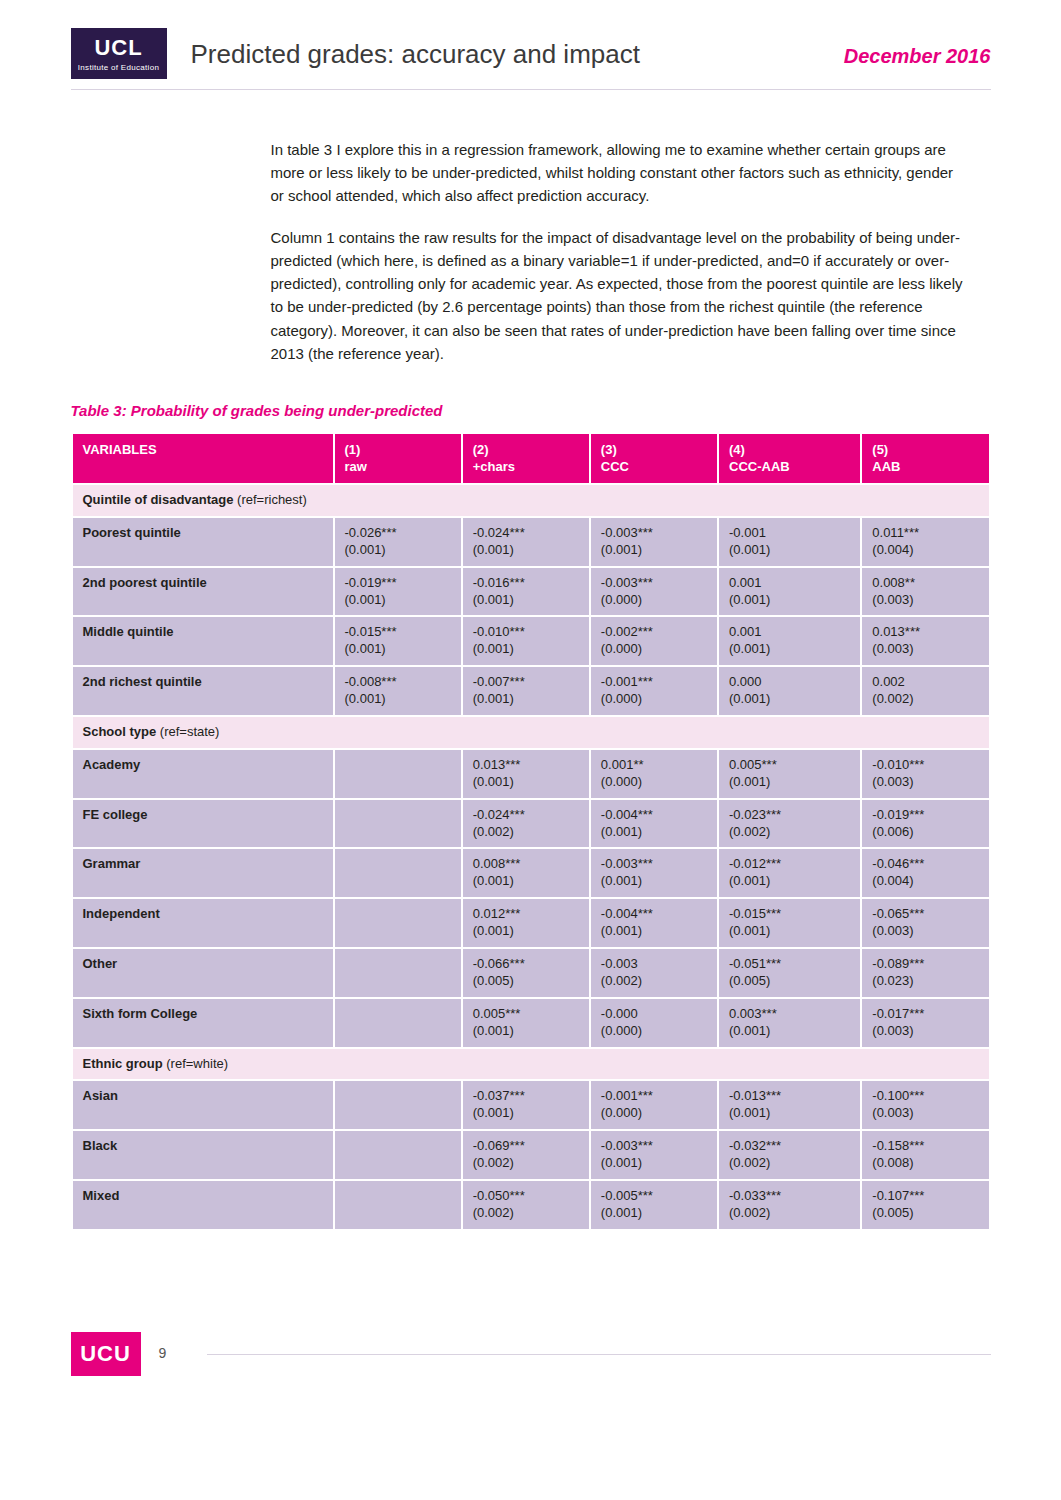UCL Institute of Education
Predicted grades: accuracy and impact
December 2016
In table 3 I explore this in a regression framework, allowing me to examine whether certain groups are more or less likely to be under-predicted, whilst holding constant other factors such as ethnicity, gender or school attended, which also affect prediction accuracy.
Column 1 contains the raw results for the impact of disadvantage level on the probability of being under-predicted (which here, is defined as a binary variable=1 if under-predicted, and=0 if accurately or over-predicted), controlling only for academic year. As expected, those from the poorest quintile are less likely to be under-predicted (by 2.6 percentage points) than those from the richest quintile (the reference category). Moreover, it can also be seen that rates of under-prediction have been falling over time since 2013 (the reference year).
Table 3: Probability of grades being under-predicted
| VARIABLES | (1) raw | (2) +chars | (3) CCC | (4) CCC-AAB | (5) AAB |
| --- | --- | --- | --- | --- | --- |
| Quintile of disadvantage (ref=richest) |
| Poorest quintile | -0.026*** (0.001) | -0.024*** (0.001) | -0.003*** (0.001) | -0.001 (0.001) | 0.011*** (0.004) |
| 2nd poorest quintile | -0.019*** (0.001) | -0.016*** (0.001) | -0.003*** (0.000) | 0.001 (0.001) | 0.008** (0.003) |
| Middle quintile | -0.015*** (0.001) | -0.010*** (0.001) | -0.002*** (0.000) | 0.001 (0.001) | 0.013*** (0.003) |
| 2nd richest quintile | -0.008*** (0.001) | -0.007*** (0.001) | -0.001*** (0.000) | 0.000 (0.001) | 0.002 (0.002) |
| School type (ref=state) |
| Academy | | 0.013*** (0.001) | 0.001** (0.000) | 0.005*** (0.001) | -0.010*** (0.003) |
| FE college | | -0.024*** (0.002) | -0.004*** (0.001) | -0.023*** (0.002) | -0.019*** (0.006) |
| Grammar | | 0.008*** (0.001) | -0.003*** (0.001) | -0.012*** (0.001) | -0.046*** (0.004) |
| Independent | | 0.012*** (0.001) | -0.004*** (0.001) | -0.015*** (0.001) | -0.065*** (0.003) |
| Other | | -0.066*** (0.005) | -0.003 (0.002) | -0.051*** (0.005) | -0.089*** (0.023) |
| Sixth form College | | 0.005*** (0.001) | -0.000 (0.000) | 0.003*** (0.001) | -0.017*** (0.003) |
| Ethnic group (ref=white) |
| Asian | | -0.037*** (0.001) | -0.001*** (0.000) | -0.013*** (0.001) | -0.100*** (0.003) |
| Black | | -0.069*** (0.002) | -0.003*** (0.001) | -0.032*** (0.002) | -0.158*** (0.008) |
| Mixed | | -0.050*** (0.002) | -0.005*** (0.001) | -0.033*** (0.002) | -0.107*** (0.005) |
UCU
9